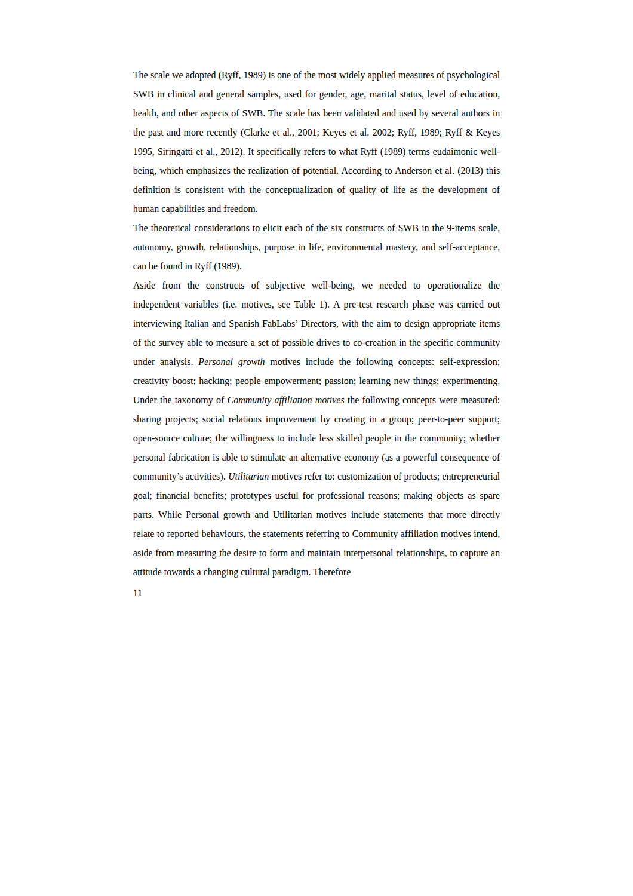The scale we adopted (Ryff, 1989) is one of the most widely applied measures of psychological SWB in clinical and general samples, used for gender, age, marital status, level of education, health, and other aspects of SWB. The scale has been validated and used by several authors in the past and more recently (Clarke et al., 2001; Keyes et al. 2002; Ryff, 1989; Ryff & Keyes 1995, Siringatti et al., 2012). It specifically refers to what Ryff (1989) terms eudaimonic well-being, which emphasizes the realization of potential. According to Anderson et al. (2013) this definition is consistent with the conceptualization of quality of life as the development of human capabilities and freedom.
The theoretical considerations to elicit each of the six constructs of SWB in the 9-items scale, autonomy, growth, relationships, purpose in life, environmental mastery, and self-acceptance, can be found in Ryff (1989).
Aside from the constructs of subjective well-being, we needed to operationalize the independent variables (i.e. motives, see Table 1). A pre-test research phase was carried out interviewing Italian and Spanish FabLabs’ Directors, with the aim to design appropriate items of the survey able to measure a set of possible drives to co-creation in the specific community under analysis. Personal growth motives include the following concepts: self-expression; creativity boost; hacking; people empowerment; passion; learning new things; experimenting. Under the taxonomy of Community affiliation motives the following concepts were measured: sharing projects; social relations improvement by creating in a group; peer-to-peer support; open-source culture; the willingness to include less skilled people in the community; whether personal fabrication is able to stimulate an alternative economy (as a powerful consequence of community’s activities). Utilitarian motives refer to: customization of products; entrepreneurial goal; financial benefits; prototypes useful for professional reasons; making objects as spare parts. While Personal growth and Utilitarian motives include statements that more directly relate to reported behaviours, the statements referring to Community affiliation motives intend, aside from measuring the desire to form and maintain interpersonal relationships, to capture an attitude towards a changing cultural paradigm. Therefore
11